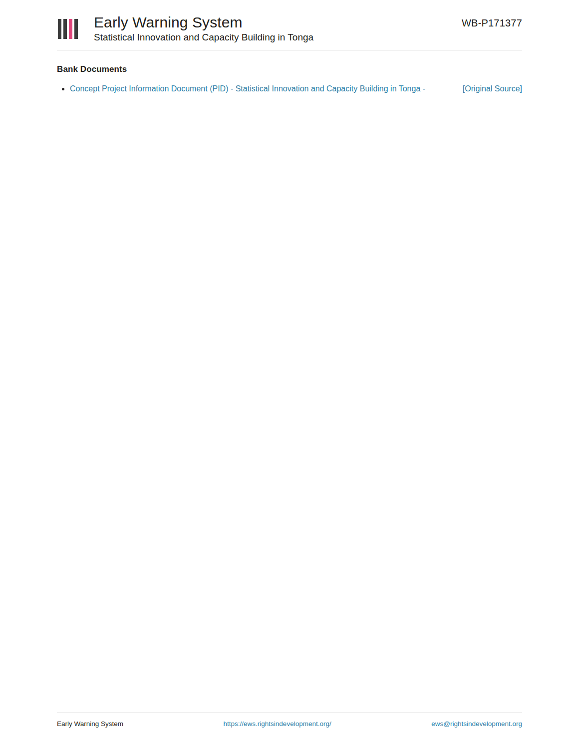Early Warning System
Statistical Innovation and Capacity Building in Tonga
WB-P171377
Bank Documents
Concept Project Information Document (PID) - Statistical Innovation and Capacity Building in Tonga - [Original Source]
Early Warning System
https://ews.rightsindevelopment.org/
ews@rightsindevelopment.org